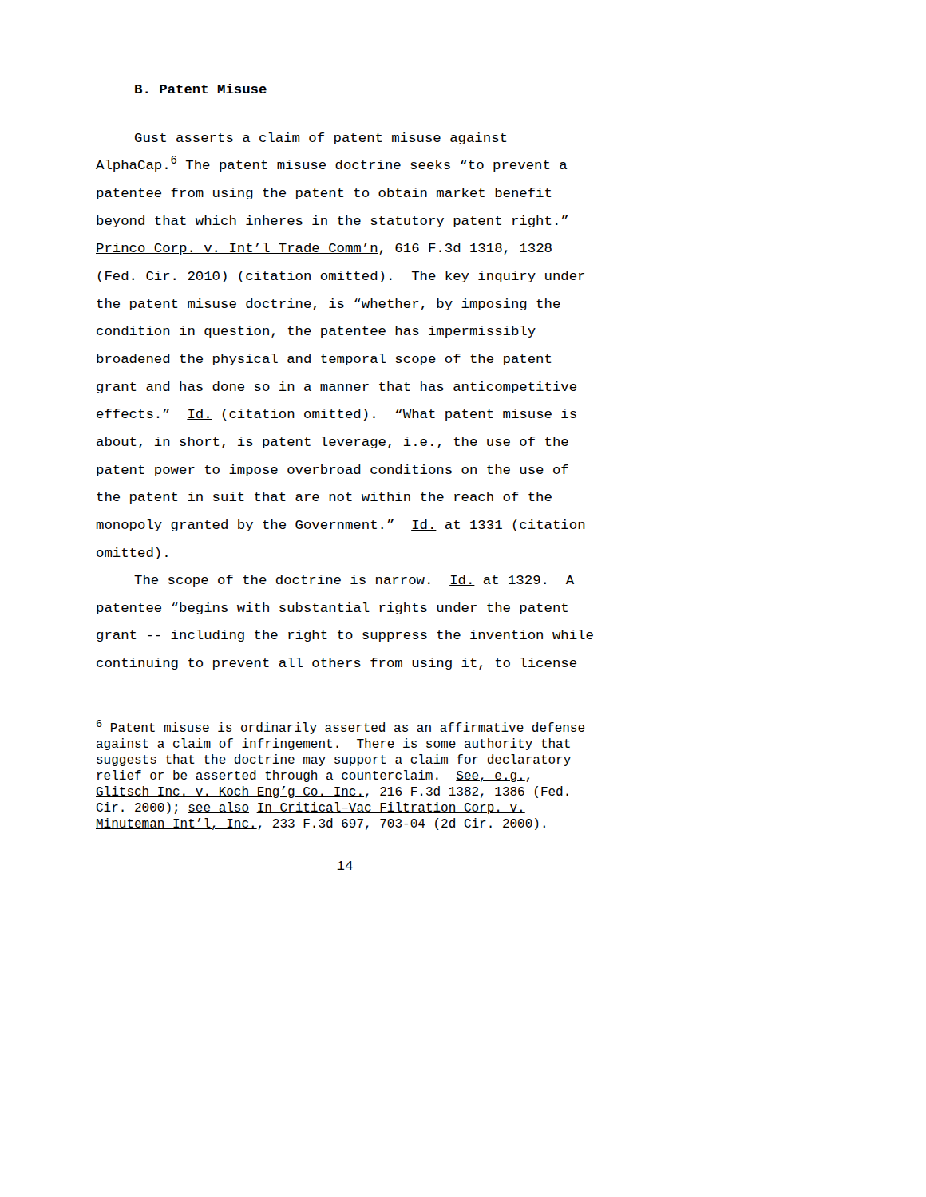B. Patent Misuse
Gust asserts a claim of patent misuse against AlphaCap.6 The patent misuse doctrine seeks “to prevent a patentee from using the patent to obtain market benefit beyond that which inheres in the statutory patent right.” Princo Corp. v. Int’l Trade Comm’n, 616 F.3d 1318, 1328 (Fed. Cir. 2010) (citation omitted). The key inquiry under the patent misuse doctrine, is “whether, by imposing the condition in question, the patentee has impermissibly broadened the physical and temporal scope of the patent grant and has done so in a manner that has anticompetitive effects.” Id. (citation omitted). “What patent misuse is about, in short, is patent leverage, i.e., the use of the patent power to impose overbroad conditions on the use of the patent in suit that are not within the reach of the monopoly granted by the Government.” Id. at 1331 (citation omitted).
The scope of the doctrine is narrow. Id. at 1329. A patentee “begins with substantial rights under the patent grant -- including the right to suppress the invention while continuing to prevent all others from using it, to license
6 Patent misuse is ordinarily asserted as an affirmative defense against a claim of infringement. There is some authority that suggests that the doctrine may support a claim for declaratory relief or be asserted through a counterclaim. See, e.g., Glitsch Inc. v. Koch Eng’g Co. Inc., 216 F.3d 1382, 1386 (Fed. Cir. 2000); see also In Critical–Vac Filtration Corp. v. Minuteman Int’l, Inc., 233 F.3d 697, 703-04 (2d Cir. 2000).
14